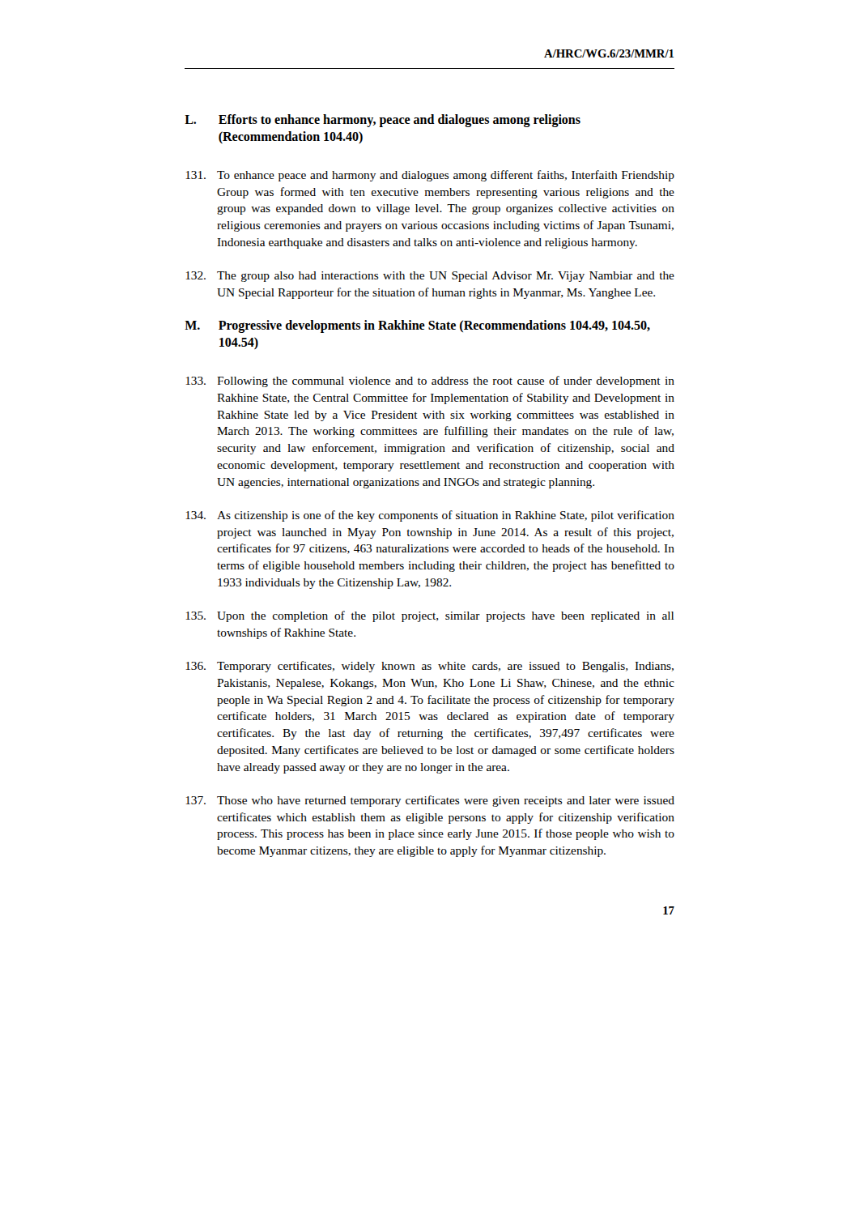A/HRC/WG.6/23/MMR/1
L. Efforts to enhance harmony, peace and dialogues among religions (Recommendation 104.40)
131. To enhance peace and harmony and dialogues among different faiths, Interfaith Friendship Group was formed with ten executive members representing various religions and the group was expanded down to village level. The group organizes collective activities on religious ceremonies and prayers on various occasions including victims of Japan Tsunami, Indonesia earthquake and disasters and talks on anti-violence and religious harmony.
132. The group also had interactions with the UN Special Advisor Mr. Vijay Nambiar and the UN Special Rapporteur for the situation of human rights in Myanmar, Ms. Yanghee Lee.
M. Progressive developments in Rakhine State (Recommendations 104.49, 104.50, 104.54)
133. Following the communal violence and to address the root cause of under development in Rakhine State, the Central Committee for Implementation of Stability and Development in Rakhine State led by a Vice President with six working committees was established in March 2013. The working committees are fulfilling their mandates on the rule of law, security and law enforcement, immigration and verification of citizenship, social and economic development, temporary resettlement and reconstruction and cooperation with UN agencies, international organizations and INGOs and strategic planning.
134. As citizenship is one of the key components of situation in Rakhine State, pilot verification project was launched in Myay Pon township in June 2014. As a result of this project, certificates for 97 citizens, 463 naturalizations were accorded to heads of the household. In terms of eligible household members including their children, the project has benefitted to 1933 individuals by the Citizenship Law, 1982.
135. Upon the completion of the pilot project, similar projects have been replicated in all townships of Rakhine State.
136. Temporary certificates, widely known as white cards, are issued to Bengalis, Indians, Pakistanis, Nepalese, Kokangs, Mon Wun, Kho Lone Li Shaw, Chinese, and the ethnic people in Wa Special Region 2 and 4. To facilitate the process of citizenship for temporary certificate holders, 31 March 2015 was declared as expiration date of temporary certificates. By the last day of returning the certificates, 397,497 certificates were deposited. Many certificates are believed to be lost or damaged or some certificate holders have already passed away or they are no longer in the area.
137. Those who have returned temporary certificates were given receipts and later were issued certificates which establish them as eligible persons to apply for citizenship verification process. This process has been in place since early June 2015. If those people who wish to become Myanmar citizens, they are eligible to apply for Myanmar citizenship.
17